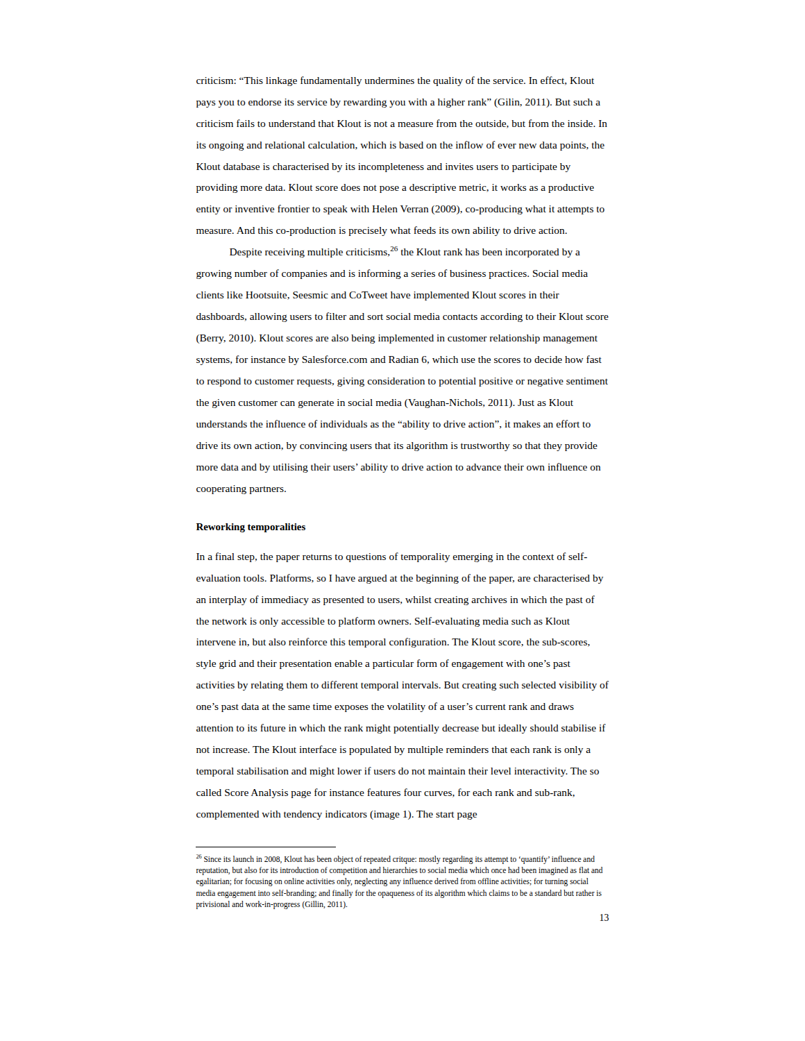criticism: “This linkage fundamentally undermines the quality of the service. In effect, Klout pays you to endorse its service by rewarding you with a higher rank” (Gilin, 2011). But such a criticism fails to understand that Klout is not a measure from the outside, but from the inside. In its ongoing and relational calculation, which is based on the inflow of ever new data points, the Klout database is characterised by its incompleteness and invites users to participate by providing more data. Klout score does not pose a descriptive metric, it works as a productive entity or inventive frontier to speak with Helen Verran (2009), co-producing what it attempts to measure. And this co-production is precisely what feeds its own ability to drive action.
Despite receiving multiple criticisms,26 the Klout rank has been incorporated by a growing number of companies and is informing a series of business practices. Social media clients like Hootsuite, Seesmic and CoTweet have implemented Klout scores in their dashboards, allowing users to filter and sort social media contacts according to their Klout score (Berry, 2010). Klout scores are also being implemented in customer relationship management systems, for instance by Salesforce.com and Radian 6, which use the scores to decide how fast to respond to customer requests, giving consideration to potential positive or negative sentiment the given customer can generate in social media (Vaughan-Nichols, 2011). Just as Klout understands the influence of individuals as the “ability to drive action”, it makes an effort to drive its own action, by convincing users that its algorithm is trustworthy so that they provide more data and by utilising their users’ ability to drive action to advance their own influence on cooperating partners.
Reworking temporalities
In a final step, the paper returns to questions of temporality emerging in the context of self-evaluation tools. Platforms, so I have argued at the beginning of the paper, are characterised by an interplay of immediacy as presented to users, whilst creating archives in which the past of the network is only accessible to platform owners. Self-evaluating media such as Klout intervene in, but also reinforce this temporal configuration. The Klout score, the sub-scores, style grid and their presentation enable a particular form of engagement with one’s past activities by relating them to different temporal intervals. But creating such selected visibility of one’s past data at the same time exposes the volatility of a user’s current rank and draws attention to its future in which the rank might potentially decrease but ideally should stabilise if not increase. The Klout interface is populated by multiple reminders that each rank is only a temporal stabilisation and might lower if users do not maintain their level interactivity. The so called Score Analysis page for instance features four curves, for each rank and sub-rank, complemented with tendency indicators (image 1). The start page
26 Since its launch in 2008, Klout has been object of repeated critque: mostly regarding its attempt to ‘quantify’ influence and reputation, but also for its introduction of competition and hierarchies to social media which once had been imagined as flat and egalitarian; for focusing on online activities only, neglecting any influence derived from offline activities; for turning social media engagement into self-branding; and finally for the opaqueness of its algorithm which claims to be a standard but rather is privisional and work-in-progress (Gillin, 2011).
13